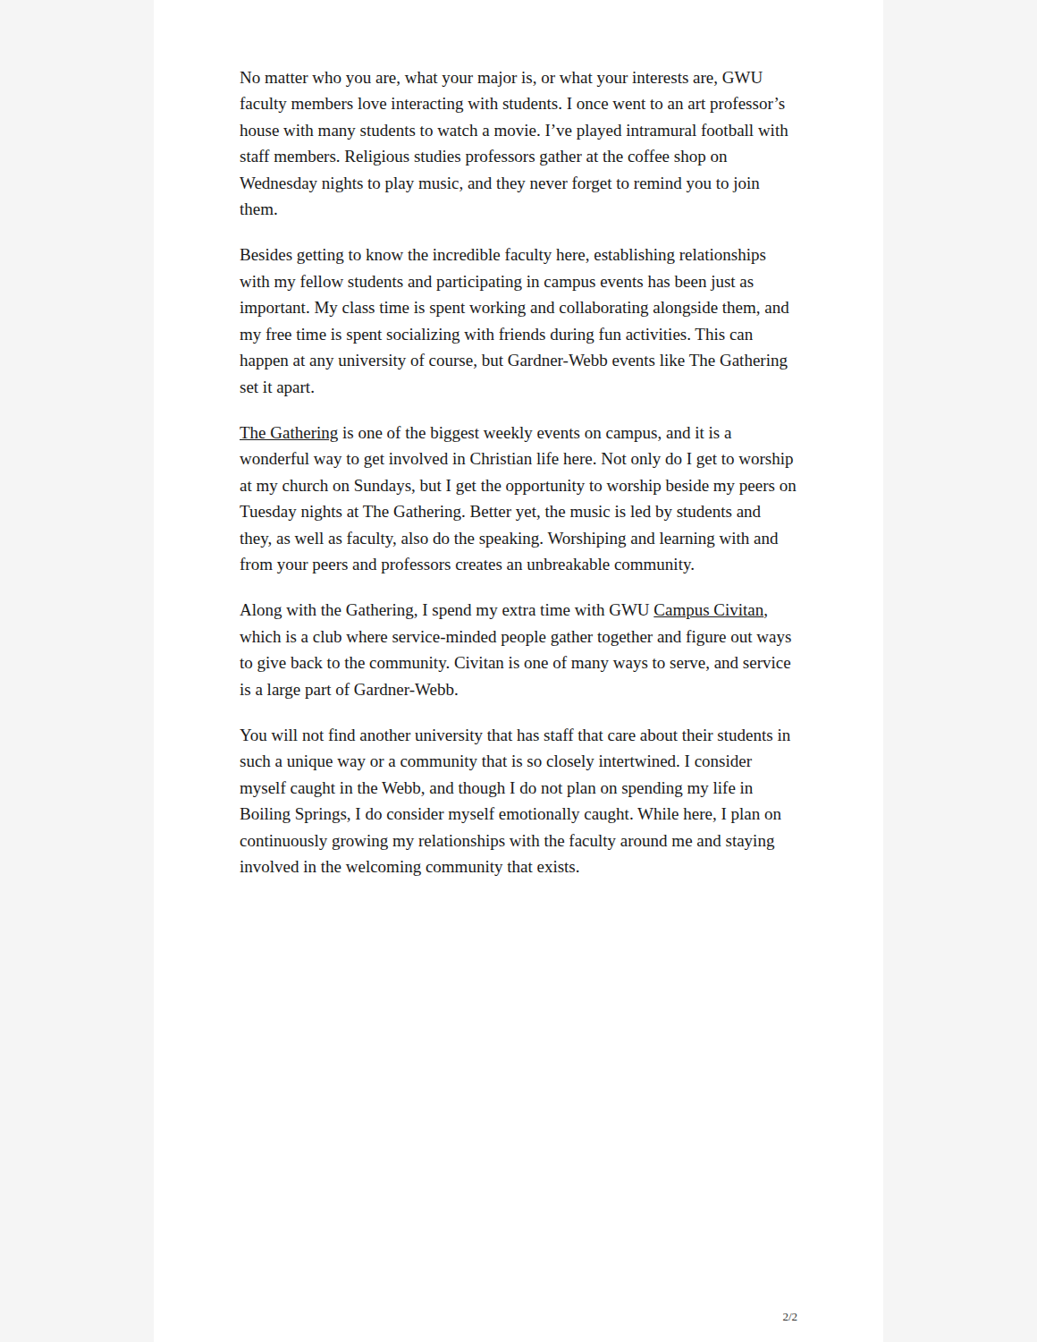No matter who you are, what your major is, or what your interests are, GWU faculty members love interacting with students. I once went to an art professor’s house with many students to watch a movie. I’ve played intramural football with staff members. Religious studies professors gather at the coffee shop on Wednesday nights to play music, and they never forget to remind you to join them.
Besides getting to know the incredible faculty here, establishing relationships with my fellow students and participating in campus events has been just as important. My class time is spent working and collaborating alongside them, and my free time is spent socializing with friends during fun activities. This can happen at any university of course, but Gardner-Webb events like The Gathering set it apart.
The Gathering is one of the biggest weekly events on campus, and it is a wonderful way to get involved in Christian life here. Not only do I get to worship at my church on Sundays, but I get the opportunity to worship beside my peers on Tuesday nights at The Gathering. Better yet, the music is led by students and they, as well as faculty, also do the speaking. Worshiping and learning with and from your peers and professors creates an unbreakable community.
Along with the Gathering, I spend my extra time with GWU Campus Civitan, which is a club where service-minded people gather together and figure out ways to give back to the community. Civitan is one of many ways to serve, and service is a large part of Gardner-Webb.
You will not find another university that has staff that care about their students in such a unique way or a community that is so closely intertwined. I consider myself caught in the Webb, and though I do not plan on spending my life in Boiling Springs, I do consider myself emotionally caught. While here, I plan on continuously growing my relationships with the faculty around me and staying involved in the welcoming community that exists.
2/2